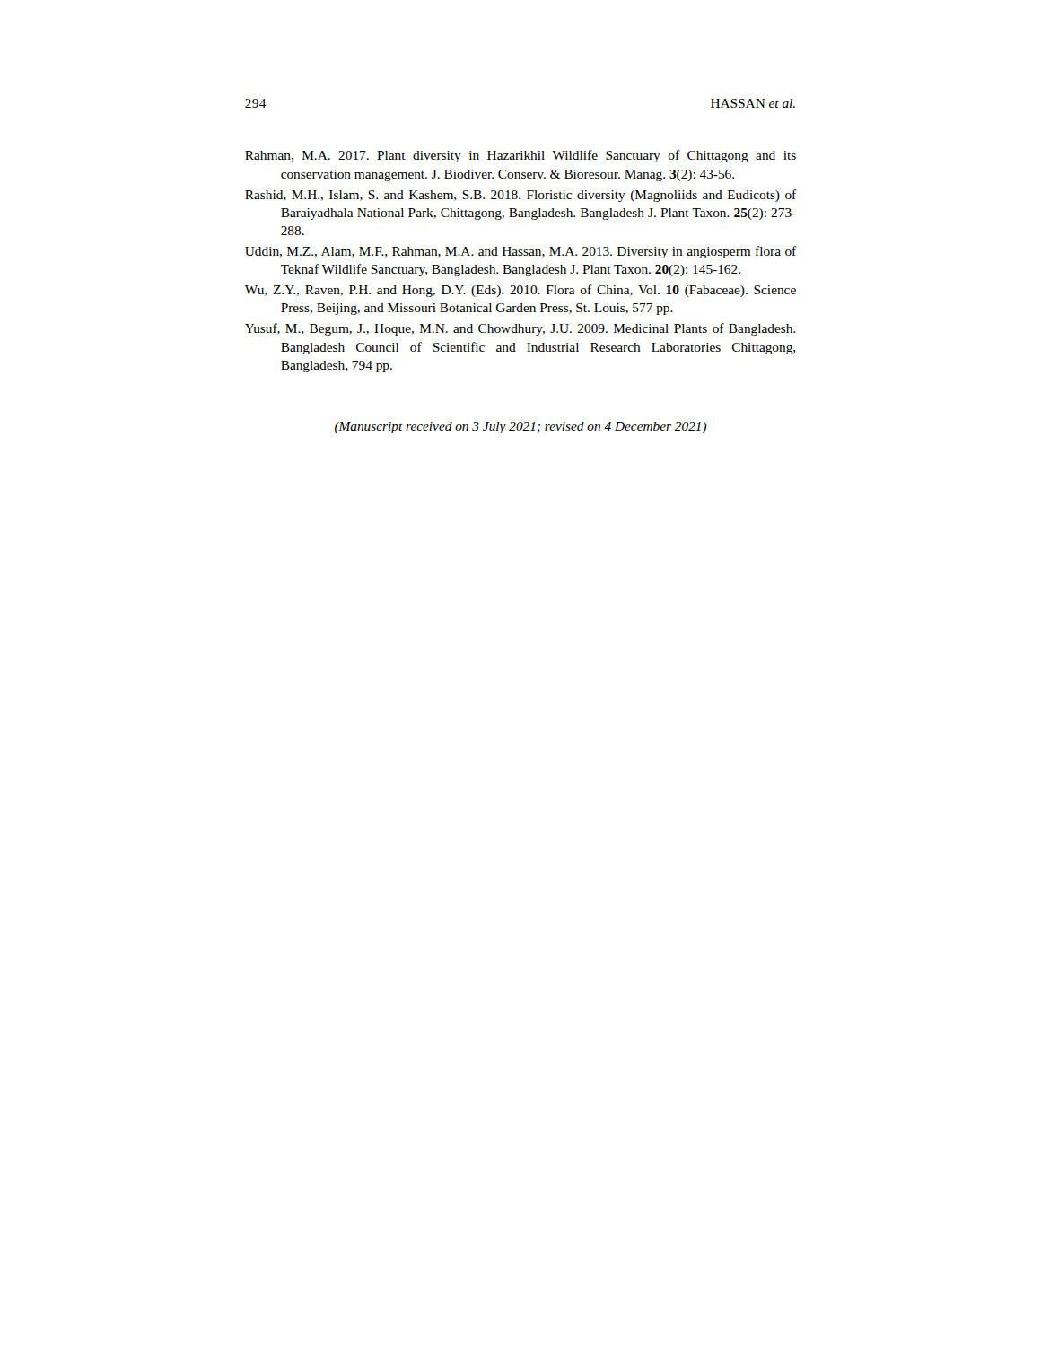294 HASSAN et al.
Rahman, M.A. 2017. Plant diversity in Hazarikhil Wildlife Sanctuary of Chittagong and its conservation management. J. Biodiver. Conserv. & Bioresour. Manag. 3(2): 43-56.
Rashid, M.H., Islam, S. and Kashem, S.B. 2018. Floristic diversity (Magnoliids and Eudicots) of Baraiyadhala National Park, Chittagong, Bangladesh. Bangladesh J. Plant Taxon. 25(2): 273-288.
Uddin, M.Z., Alam, M.F., Rahman, M.A. and Hassan, M.A. 2013. Diversity in angiosperm flora of Teknaf Wildlife Sanctuary, Bangladesh. Bangladesh J. Plant Taxon. 20(2): 145-162.
Wu, Z.Y., Raven, P.H. and Hong, D.Y. (Eds). 2010. Flora of China, Vol. 10 (Fabaceae). Science Press, Beijing, and Missouri Botanical Garden Press, St. Louis, 577 pp.
Yusuf, M., Begum, J., Hoque, M.N. and Chowdhury, J.U. 2009. Medicinal Plants of Bangladesh. Bangladesh Council of Scientific and Industrial Research Laboratories Chittagong, Bangladesh, 794 pp.
(Manuscript received on 3 July 2021; revised on 4 December 2021)